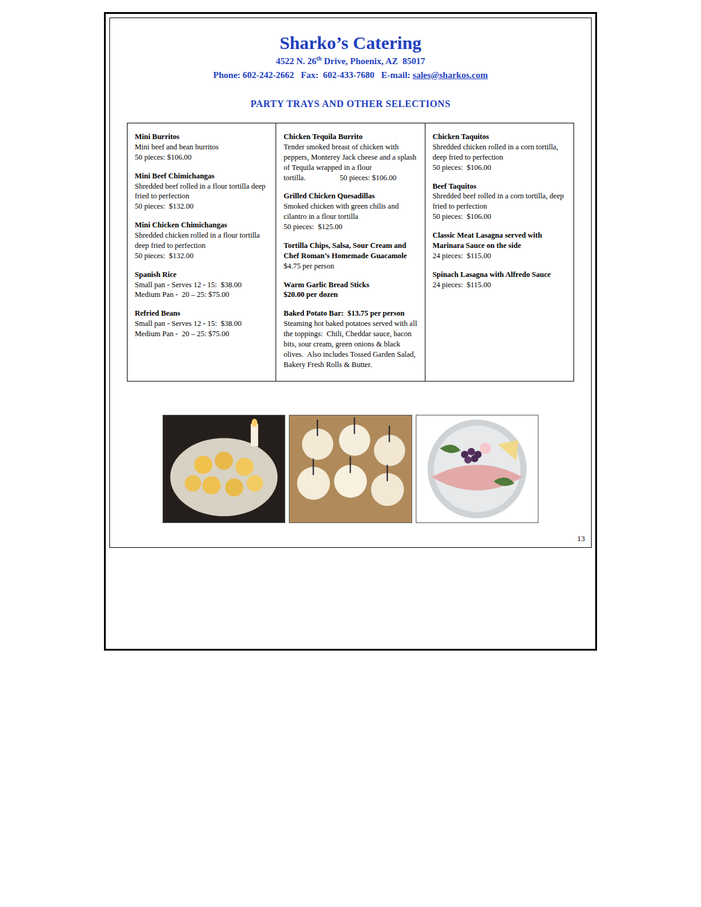Sharko’s Catering
4522 N. 26th Drive, Phoenix, AZ 85017
Phone: 602-242-2662 Fax: 602-433-7680 E-mail: sales@sharkos.com
PARTY TRAYS AND OTHER SELECTIONS
| Mini Burritos Mini beef and bean burritos 50 pieces: $106.00 Mini Beef Chimichangas Shredded beef rolled in a flour tortilla deep fried to perfection 50 pieces: $132.00 Mini Chicken Chimichangas Shredded chicken rolled in a flour tortilla deep fried to perfection 50 pieces: $132.00 Spanish Rice Small pan - Serves 12 - 15: $38.00 Medium Pan - 20 – 25: $75.00 Refried Beans Small pan - Serves 12 - 15: $38.00 Medium Pan - 20 – 25: $75.00 | Chicken Tequila Burrito Tender smoked breast of chicken with peppers, Monterey Jack cheese and a splash of Tequila wrapped in a flour tortilla. 50 pieces: $106.00 Grilled Chicken Quesadillas Smoked chicken with green chilis and cilantro in a flour tortilla 50 pieces: $125.00 Tortilla Chips, Salsa, Sour Cream and Chef Roman’s Homemade Guacamole $4.75 per person Warm Garlic Bread Sticks $20.00 per dozen Baked Potato Bar: $13.75 per person Steaming hot baked potatoes served with all the toppings: Chili, Cheddar sauce, bacon bits, sour cream, green onions & black olives. Also includes Tossed Garden Salad, Bakery Fresh Rolls & Butter. | Chicken Taquitos Shredded chicken rolled in a corn tortilla, deep fried to perfection 50 pieces: $106.00 Beef Taquitos Shredded beef rolled in a corn tortilla, deep fried to perfection 50 pieces: $106.00 Classic Meat Lasagna served with Marinara Sauce on the side 24 pieces: $115.00 Spinach Lasagna with Alfredo Sauce 24 pieces: $115.00 |
13